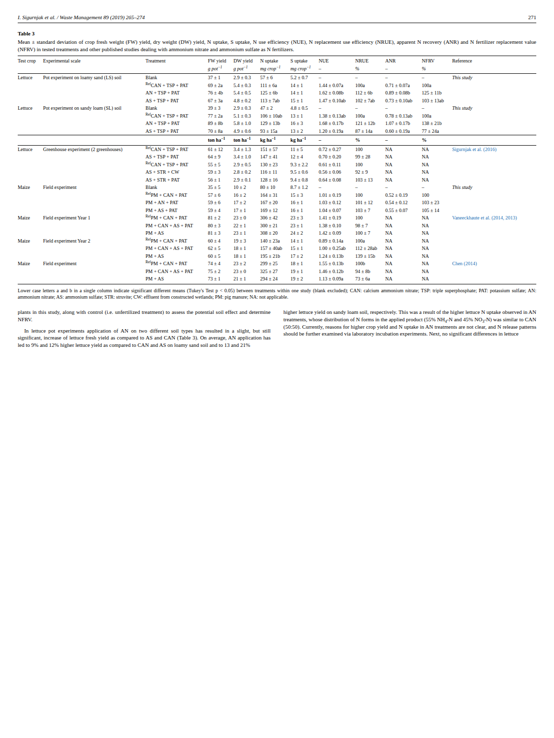I. Sigurnjak et al. / Waste Management 89 (2019) 265–274
271
Table 3
Mean ± standard deviation of crop fresh weight (FW) yield, dry weight (DW) yield, N uptake, S uptake, N use efficiency (NUE), N replacement use efficiency (NRUE), apparent N recovery (ANR) and N fertilizer replacement value (NFRV) in tested treatments and other published studies dealing with ammonium nitrate and ammonium sulfate as N fertilizers.
| Test crop | Experimental scale | Treatment | FW yield | DW yield | N uptake | S uptake | NUE | NRUE | ANR | NFRV | Reference |
| --- | --- | --- | --- | --- | --- | --- | --- | --- | --- | --- | --- |
| | | | g pot −1 | g pot −1 | mg crop −1 | mg crop −1 | – | % | – | % | |
| Lettuce | Pot experiment on loamy sand (LS) soil | Blank | 37 ± 1 | 2.9 ± 0.3 | 57 ± 6 | 5.2 ± 0.7 | – | – | – | – | This study |
| | | Ref CAN + TSP + PAT | 69 ± 2a | 5.4 ± 0.3 | 111 ± 6a | 14 ± 1 | 1.44 ± 0.07a | 100a | 0.71 ± 0.07a | 100a | |
| | | AN + TSP + PAT | 76 ± 4b | 5.4 ± 0.5 | 125 ± 6b | 14 ± 1 | 1.62 ± 0.08b | 112 ± 6b | 0.89 ± 0.08b | 125 ± 11b | |
| | | AS + TSP + PAT | 67 ± 3a | 4.8 ± 0.2 | 113 ± 7ab | 15 ± 1 | 1.47 ± 0.10ab | 102 ± 7ab | 0.73 ± 0.10ab | 103 ± 13ab | |
| Lettuce | Pot experiment on sandy loam (SL) soil | Blank | 39 ± 3 | 2.9 ± 0.3 | 47 ± 2 | 4.8 ± 0.5 | – | – | – | – | This study |
| | | Ref CAN + TSP + PAT | 77 ± 2a | 5.1 ± 0.3 | 106 ± 10ab | 13 ± 1 | 1.38 ± 0.13ab | 100a | 0.78 ± 0.13ab | 100a | |
| | | AN + TSP + PAT | 89 ± 8b | 5.8 ± 1.0 | 129 ± 13b | 16 ± 3 | 1.68 ± 0.17b | 121 ± 12b | 1.07 ± 0.17b | 138 ± 21b | |
| | | AS + TSP + PAT | 70 ± 8a | 4.9 ± 0.6 | 93 ± 15a | 13 ± 2 | 1.20 ± 0.19a | 87 ± 14a | 0.60 ± 0.19a | 77 ± 24a | |
| | | | ton ha −1 | ton ha −1 | kg ha −1 | kg ha −1 | – | % | – | % | |
| Lettuce | Greenhouse experiment (2 greenhouses) | Ref CAN + TSP + PAT | 61 ± 12 | 3.4 ± 1.3 | 151 ± 57 | 11 ± 5 | 0.72 ± 0.27 | 100 | NA | NA | Sigurnjak et al. (2016) |
| | | AS + TSP + PAT | 64 ± 9 | 3.4 ± 1.0 | 147 ± 41 | 12 ± 4 | 0.70 ± 0.20 | 99 ± 28 | NA | NA | |
| | | Ref CAN + TSP + PAT | 55 ± 5 | 2.9 ± 0.5 | 130 ± 23 | 9.3 ± 2.2 | 0.61 ± 0.11 | 100 | NA | NA | |
| | | AS + STR + CW | 59 ± 3 | 2.8 ± 0.2 | 116 ± 11 | 9.5 ± 0.6 | 0.56 ± 0.06 | 92 ± 9 | NA | NA | |
| | | AS + STR + PAT | 56 ± 1 | 2.9 ± 0.1 | 128 ± 16 | 9.4 ± 0.8 | 0.64 ± 0.08 | 103 ± 13 | NA | NA | |
| Maize | Field experiment | Blank | 35 ± 5 | 10 ± 2 | 80 ± 10 | 8.7 ± 1.2 | – | – | – | – | This study |
| | | Ref PM + CAN + PAT | 57 ± 6 | 16 ± 2 | 164 ± 31 | 15 ± 3 | 1.01 ± 0.19 | 100 | 0.52 ± 0.19 | 100 | |
| | | PM + AN + PAT | 59 ± 6 | 17 ± 2 | 167 ± 20 | 16 ± 1 | 1.03 ± 0.12 | 101 ± 12 | 0.54 ± 0.12 | 103 ± 23 | |
| | | PM + AS + PAT | 59 ± 4 | 17 ± 1 | 169 ± 12 | 16 ± 1 | 1.04 ± 0.07 | 103 ± 7 | 0.55 ± 0.07 | 105 ± 14 | |
| Maize | Field experiment Year 1 | Ref PM + CAN + PAT | 81 ± 2 | 23 ± 0 | 306 ± 42 | 23 ± 3 | 1.41 ± 0.19 | 100 | NA | NA | Vaneeckhaute et al. (2014, 2013) |
| | | PM + CAN + AS + PAT | 80 ± 3 | 22 ± 1 | 300 ± 21 | 23 ± 1 | 1.38 ± 0.10 | 98 ± 7 | NA | NA | |
| | | PM + AS | 81 ± 3 | 23 ± 1 | 308 ± 20 | 24 ± 2 | 1.42 ± 0.09 | 100 ± 7 | NA | NA | |
| Maize | Field experiment Year 2 | Ref PM + CAN + PAT | 60 ± 4 | 19 ± 3 | 140 ± 23a | 14 ± 1 | 0.89 ± 0.14a | 100a | NA | NA | |
| | | PM + CAN + AS + PAT | 62 ± 5 | 18 ± 1 | 157 ± 40ab | 15 ± 1 | 1.00 ± 0.25ab | 112 ± 28ab | NA | NA | |
| | | PM + AS | 60 ± 5 | 18 ± 1 | 195 ± 21b | 17 ± 2 | 1.24 ± 0.13b | 139 ± 15b | NA | NA | |
| Maize | Field experiment | Ref PM + CAN + PAT | 74 ± 4 | 23 ± 2 | 299 ± 25 | 18 ± 1 | 1.55 ± 0.13b | 100b | NA | NA | Chen (2014) |
| | | PM + CAN + AS + PAT | 75 ± 2 | 23 ± 0 | 325 ± 27 | 19 ± 1 | 1.46 ± 0.12b | 94 ± 8b | NA | NA | |
| | | PM + AS | 73 ± 1 | 21 ± 1 | 294 ± 24 | 19 ± 2 | 1.13 ± 0.09a | 73 ± 6a | NA | NA | |
Lower case letters a and b in a single column indicate significant different means (Tukey's Test p < 0.05) between treatments within one study (blank excluded); CAN: calcium ammonium nitrate; TSP: triple superphosphate; PAT: potassium sulfate; AN: ammonium nitrate; AS: ammonium sulfate; STR: struvite; CW: effluent from constructed wetlands; PM: pig manure; NA: not applicable.
plants in this study, along with control (i.e. unfertilized treatment) to assess the potential soil effect and determine NFRV.
In lettuce pot experiments application of AN on two different soil types has resulted in a slight, but still significant, increase of lettuce fresh yield as compared to AS and CAN (Table 3). On average, AN application has led to 9% and 12% higher lettuce yield as compared to CAN and AS on loamy sand soil and to 13 and 21%
higher lettuce yield on sandy loam soil, respectively. This was a result of the higher lettuce N uptake observed in AN treatments, whose distribution of N forms in the applied product (55% NH4-N and 45% NO3-N) was similar to CAN (50:50). Currently, reasons for higher crop yield and N uptake in AN treatments are not clear, and N release patterns should be further examined via laboratory incubation experiments. Next, no significant differences in lettuce